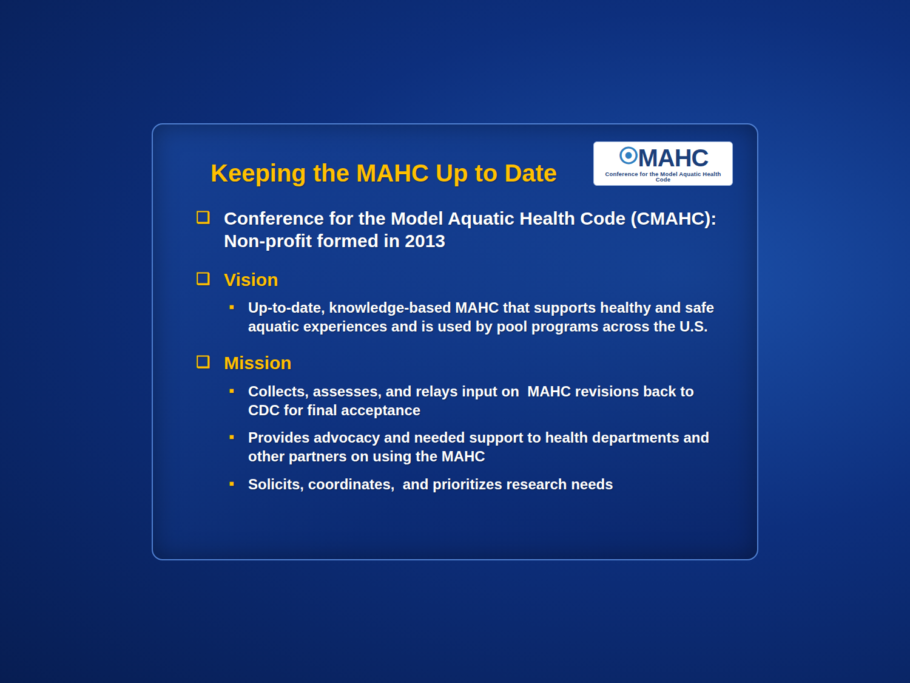⦿MAHC
Conference for the Model Aquatic Health Code
Keeping the MAHC Up to Date
Conference for the Model Aquatic Health Code (CMAHC): Non-profit formed in 2013
Vision
Up-to-date, knowledge-based MAHC that supports healthy and safe aquatic experiences and is used by pool programs across the U.S.
Mission
Collects, assesses, and relays input on MAHC revisions back to CDC for final acceptance
Provides advocacy and needed support to health departments and other partners on using the MAHC
Solicits, coordinates, and prioritizes research needs